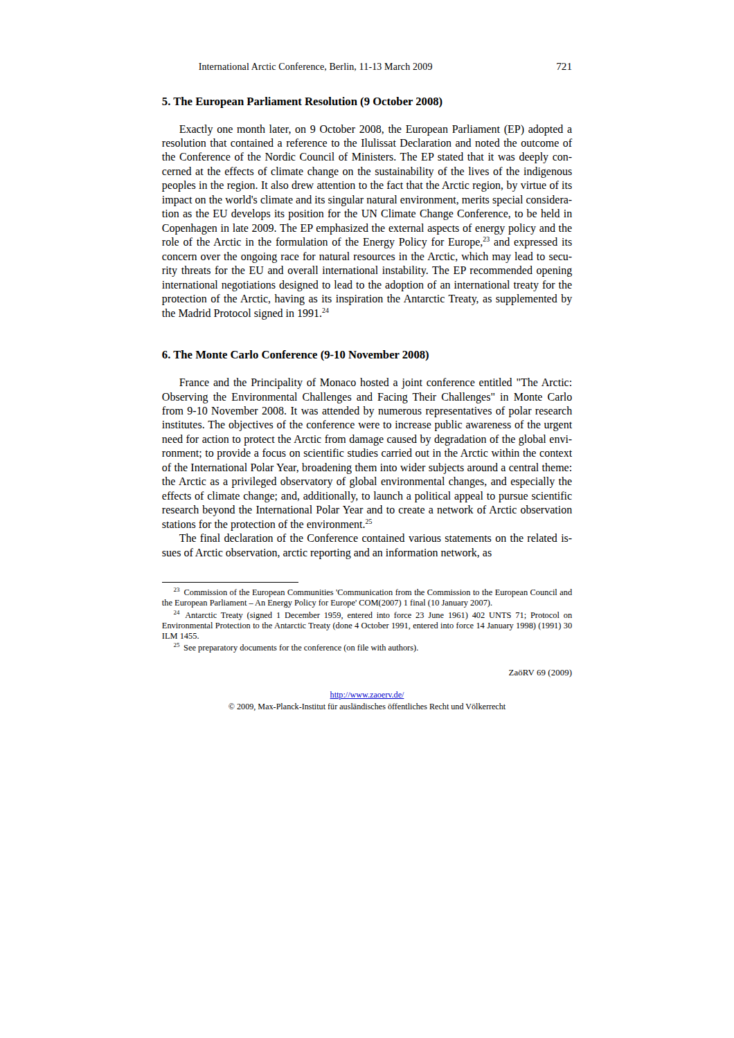International Arctic Conference, Berlin, 11-13 March 2009 721
5. The European Parliament Resolution (9 October 2008)
Exactly one month later, on 9 October 2008, the European Parliament (EP) adopted a resolution that contained a reference to the Ilulissat Declaration and noted the outcome of the Conference of the Nordic Council of Ministers. The EP stated that it was deeply concerned at the effects of climate change on the sustainability of the lives of the indigenous peoples in the region. It also drew attention to the fact that the Arctic region, by virtue of its impact on the world's climate and its singular natural environment, merits special consideration as the EU develops its position for the UN Climate Change Conference, to be held in Copenhagen in late 2009. The EP emphasized the external aspects of energy policy and the role of the Arctic in the formulation of the Energy Policy for Europe,23 and expressed its concern over the ongoing race for natural resources in the Arctic, which may lead to security threats for the EU and overall international instability. The EP recommended opening international negotiations designed to lead to the adoption of an international treaty for the protection of the Arctic, having as its inspiration the Antarctic Treaty, as supplemented by the Madrid Protocol signed in 1991.24
6. The Monte Carlo Conference (9-10 November 2008)
France and the Principality of Monaco hosted a joint conference entitled "The Arctic: Observing the Environmental Challenges and Facing Their Challenges" in Monte Carlo from 9-10 November 2008. It was attended by numerous representatives of polar research institutes. The objectives of the conference were to increase public awareness of the urgent need for action to protect the Arctic from damage caused by degradation of the global environment; to provide a focus on scientific studies carried out in the Arctic within the context of the International Polar Year, broadening them into wider subjects around a central theme: the Arctic as a privileged observatory of global environmental changes, and especially the effects of climate change; and, additionally, to launch a political appeal to pursue scientific research beyond the International Polar Year and to create a network of Arctic observation stations for the protection of the environment.25
The final declaration of the Conference contained various statements on the related issues of Arctic observation, arctic reporting and an information network, as
23 Commission of the European Communities 'Communication from the Commission to the European Council and the European Parliament – An Energy Policy for Europe' COM(2007) 1 final (10 January 2007).
24 Antarctic Treaty (signed 1 December 1959, entered into force 23 June 1961) 402 UNTS 71; Protocol on Environmental Protection to the Antarctic Treaty (done 4 October 1991, entered into force 14 January 1998) (1991) 30 ILM 1455.
25 See preparatory documents for the conference (on file with authors).
ZaöRV 69 (2009)
http://www.zaoerv.de/
© 2009, Max-Planck-Institut für ausländisches öffentliches Recht und Völkerrecht